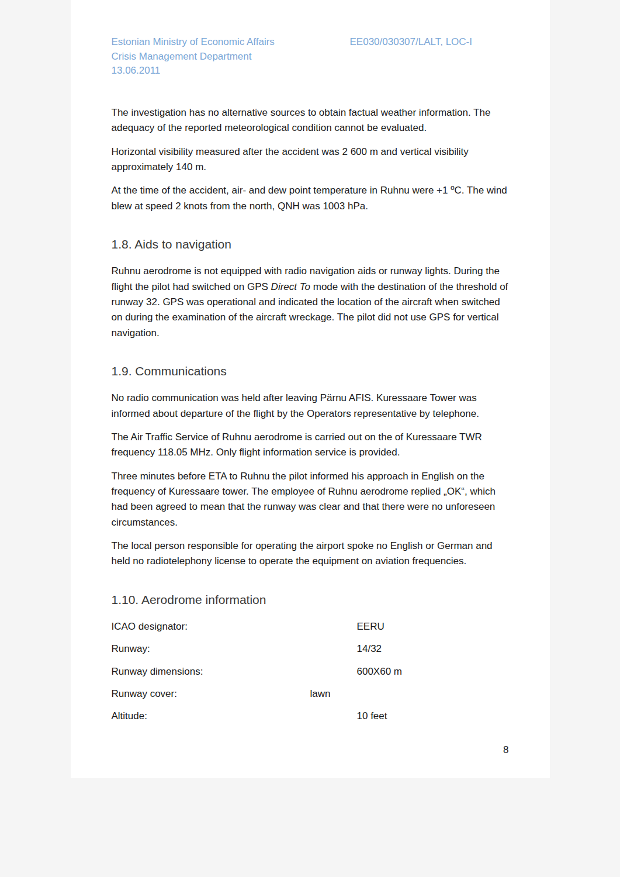| Estonian Ministry of Economic Affairs Crisis Management Department 13.06.2011 | EE030/030307/LALT, LOC-I |
The investigation has no alternative sources to obtain factual weather information. The adequacy of the reported meteorological condition cannot be evaluated.
Horizontal visibility measured after the accident was 2 600 m and vertical visibility approximately 140 m.
At the time of the accident, air- and dew point temperature in Ruhnu were +1 ºC. The wind blew at speed 2 knots from the north, QNH was 1003 hPa.
1.8. Aids to navigation
Ruhnu aerodrome is not equipped with radio navigation aids or runway lights. During the flight the pilot had switched on GPS Direct To mode with the destination of the threshold of runway 32. GPS was operational and indicated the location of the aircraft when switched on during the examination of the aircraft wreckage. The pilot did not use GPS for vertical navigation.
1.9. Communications
No radio communication was held after leaving Pärnu AFIS. Kuressaare Tower was informed about departure of the flight by the Operators representative by telephone.
The Air Traffic Service of Ruhnu aerodrome is carried out on the of Kuressaare TWR frequency 118.05 MHz. Only flight information service is provided.
Three minutes before ETA to Ruhnu the pilot informed his approach in English on the frequency of Kuressaare tower. The employee of Ruhnu aerodrome replied „OK“, which had been agreed to mean that the runway was clear and that there were no unforeseen circumstances.
The local person responsible for operating the airport spoke no English or German and held no radiotelephony license to operate the equipment on aviation frequencies.
1.10. Aerodrome information
| ICAO designator: | | EERU |
| Runway: | | 14/32 |
| Runway dimensions: | | 600X60 m |
| Runway cover: | lawn | |
| Altitude: | | 10 feet |
8